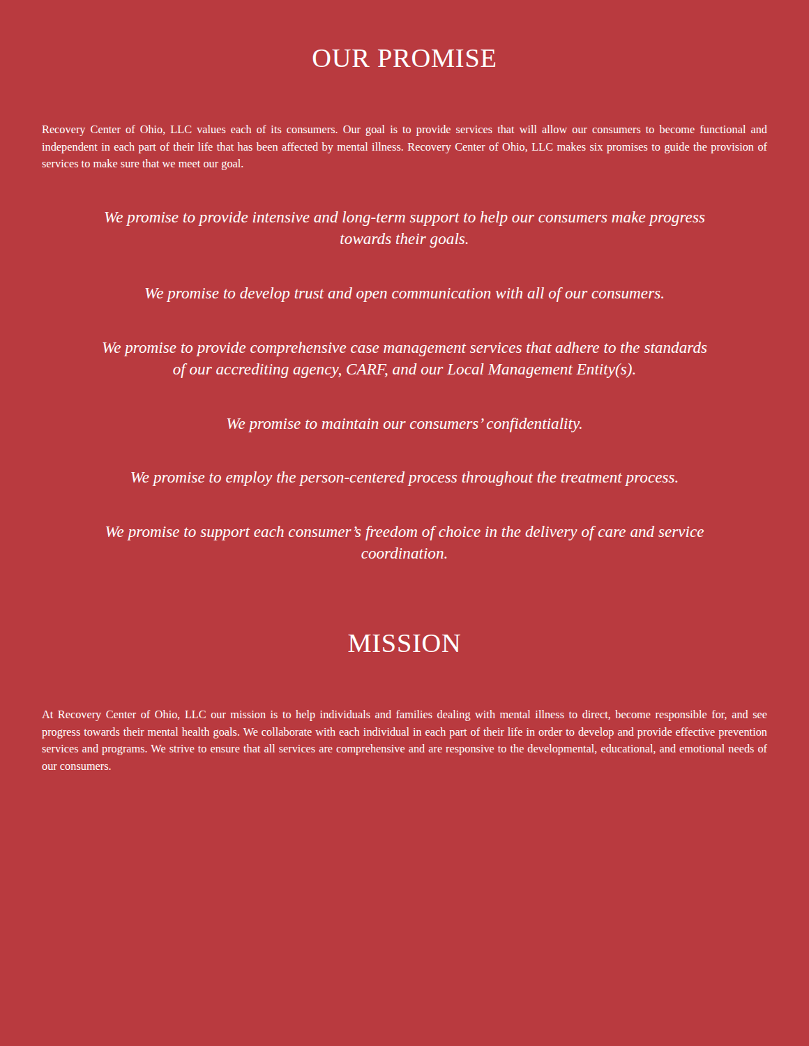OUR PROMISE
Recovery Center of Ohio, LLC values each of its consumers. Our goal is to provide services that will allow our consumers to become functional and independent in each part of their life that has been affected by mental illness. Recovery Center of Ohio, LLC makes six promises to guide the provision of services to make sure that we meet our goal.
We promise to provide intensive and long-term support to help our consumers make progress towards their goals.
We promise to develop trust and open communication with all of our consumers.
We promise to provide comprehensive case management services that adhere to the standards
of our accrediting agency, CARF, and our Local Management Entity(s).
We promise to maintain our consumers’ confidentiality.
We promise to employ the person-centered process throughout the treatment process.
We promise to support each consumer’s freedom of choice in the delivery of care and service coordination.
MISSION
At Recovery Center of Ohio, LLC our mission is to help individuals and families dealing with mental illness to direct, become responsible for, and see progress towards their mental health goals. We collaborate with each individual in each part of their life in order to develop and provide effective prevention services and programs. We strive to ensure that all services are comprehensive and are responsive to the developmental, educational, and emotional needs of our consumers.